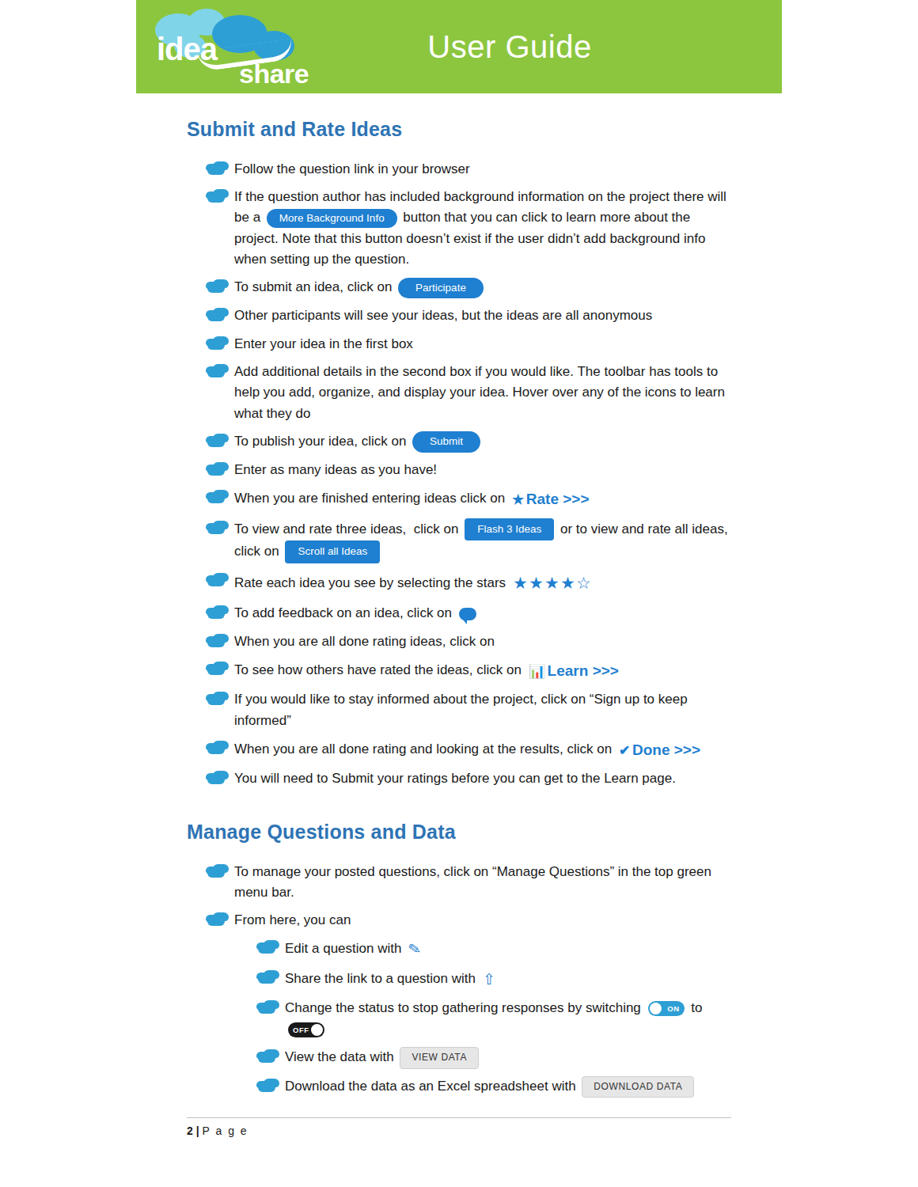idea share
User Guide
Submit and Rate Ideas
Follow the question link in your browser
If the question author has included background information on the project there will be a More Background Info button that you can click to learn more about the project. Note that this button doesn’t exist if the user didn’t add background info when setting up the question.
To submit an idea, click on Participate
Other participants will see your ideas, but the ideas are all anonymous
Enter your idea in the first box
Add additional details in the second box if you would like. The toolbar has tools to help you add, organize, and display your idea. Hover over any of the icons to learn what they do
To publish your idea, click on Submit
Enter as many ideas as you have!
When you are finished entering ideas click on ★Rate >>>
To view and rate three ideas, click on Flash 3 Ideas or to view and rate all ideas, click on Scroll all Ideas
Rate each idea you see by selecting the stars ★★★★☆
To add feedback on an idea, click on
When you are all done rating ideas, click on
To see how others have rated the ideas, click on 📊Learn >>>
If you would like to stay informed about the project, click on “Sign up to keep informed”
When you are all done rating and looking at the results, click on ✔Done >>>
You will need to Submit your ratings before you can get to the Learn page.
Manage Questions and Data
To manage your posted questions, click on “Manage Questions” in the top green menu bar.
From here, you can
Edit a question with ✎
Share the link to a question with ⇧
Change the status to stop gathering responses by switching ON to OFF
View the data with VIEW DATA
Download the data as an Excel spreadsheet with DOWNLOAD DATA
2 | P a g e